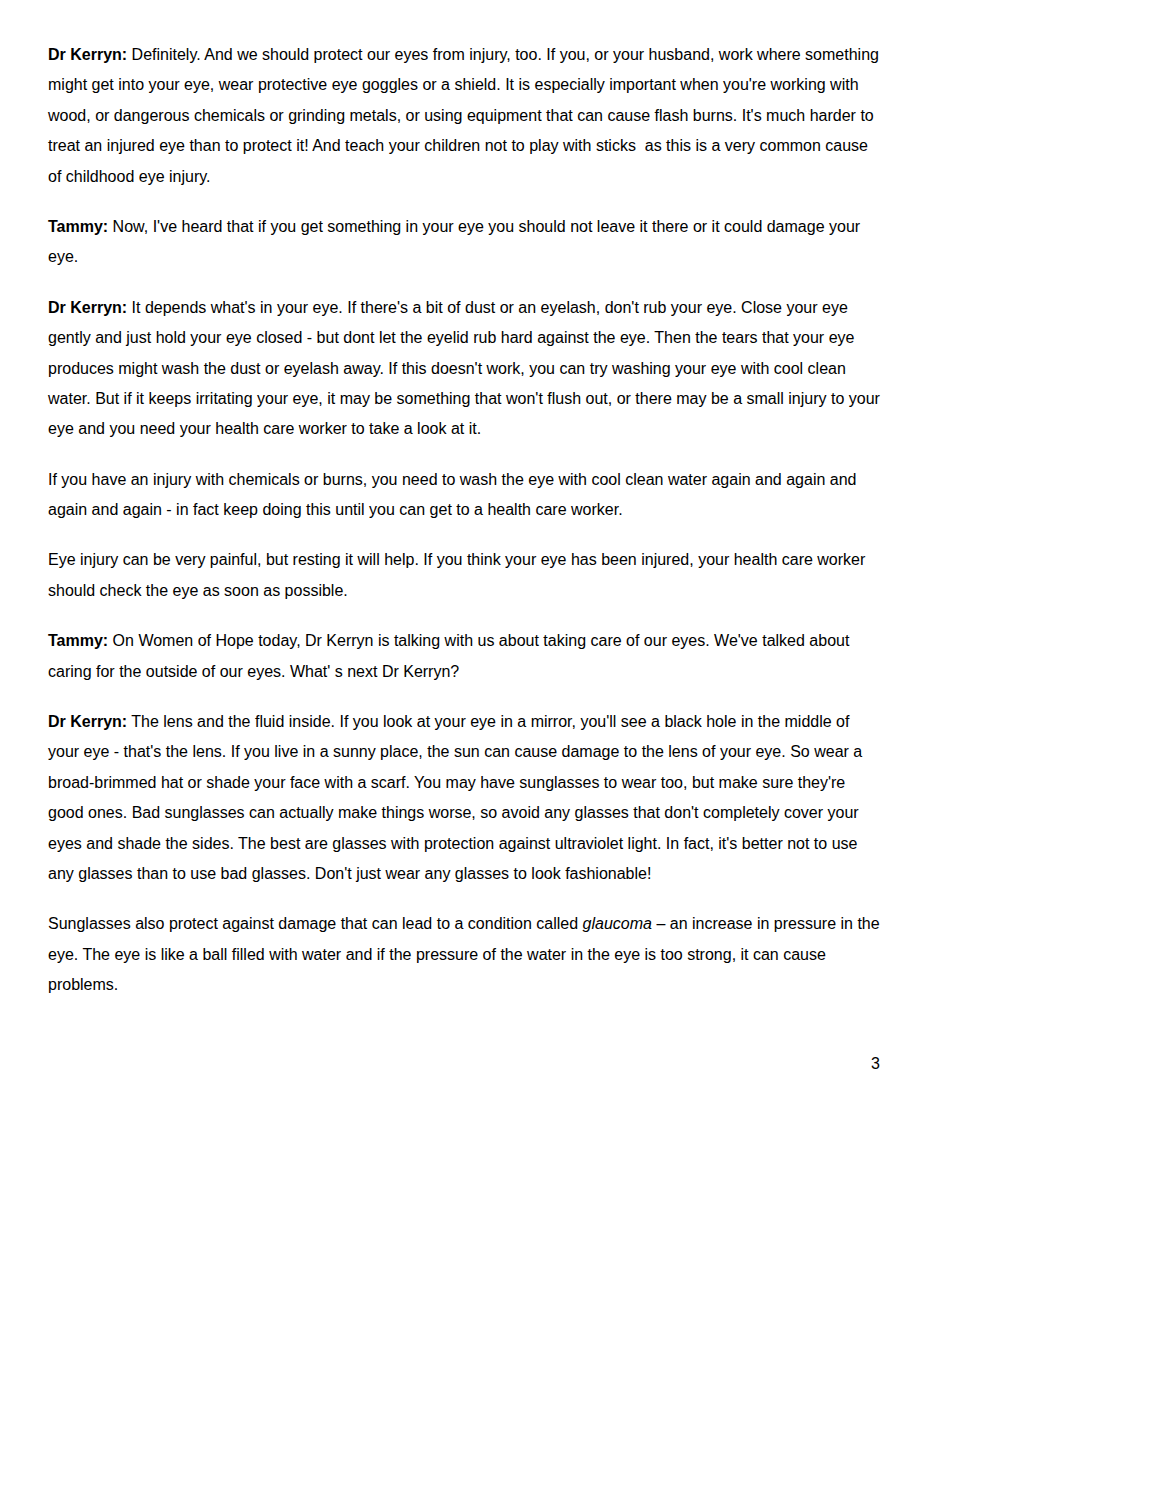Dr Kerryn: Definitely. And we should protect our eyes from injury, too. If you, or your husband, work where something might get into your eye, wear protective eye goggles or a shield. It is especially important when you're working with wood, or dangerous chemicals or grinding metals, or using equipment that can cause flash burns. It's much harder to treat an injured eye than to protect it! And teach your children not to play with sticks as this is a very common cause of childhood eye injury.
Tammy: Now, I've heard that if you get something in your eye you should not leave it there or it could damage your eye.
Dr Kerryn: It depends what's in your eye. If there's a bit of dust or an eyelash, don't rub your eye. Close your eye gently and just hold your eye closed - but dont let the eyelid rub hard against the eye. Then the tears that your eye produces might wash the dust or eyelash away. If this doesn't work, you can try washing your eye with cool clean water. But if it keeps irritating your eye, it may be something that won't flush out, or there may be a small injury to your eye and you need your health care worker to take a look at it.
If you have an injury with chemicals or burns, you need to wash the eye with cool clean water again and again and again and again - in fact keep doing this until you can get to a health care worker.
Eye injury can be very painful, but resting it will help. If you think your eye has been injured, your health care worker should check the eye as soon as possible.
Tammy: On Women of Hope today, Dr Kerryn is talking with us about taking care of our eyes. We've talked about caring for the outside of our eyes. What' s next Dr Kerryn?
Dr Kerryn: The lens and the fluid inside. If you look at your eye in a mirror, you'll see a black hole in the middle of your eye - that's the lens. If you live in a sunny place, the sun can cause damage to the lens of your eye. So wear a broad-brimmed hat or shade your face with a scarf. You may have sunglasses to wear too, but make sure they're good ones. Bad sunglasses can actually make things worse, so avoid any glasses that don't completely cover your eyes and shade the sides. The best are glasses with protection against ultraviolet light. In fact, it's better not to use any glasses than to use bad glasses. Don't just wear any glasses to look fashionable!
Sunglasses also protect against damage that can lead to a condition called glaucoma – an increase in pressure in the eye. The eye is like a ball filled with water and if the pressure of the water in the eye is too strong, it can cause problems.
3